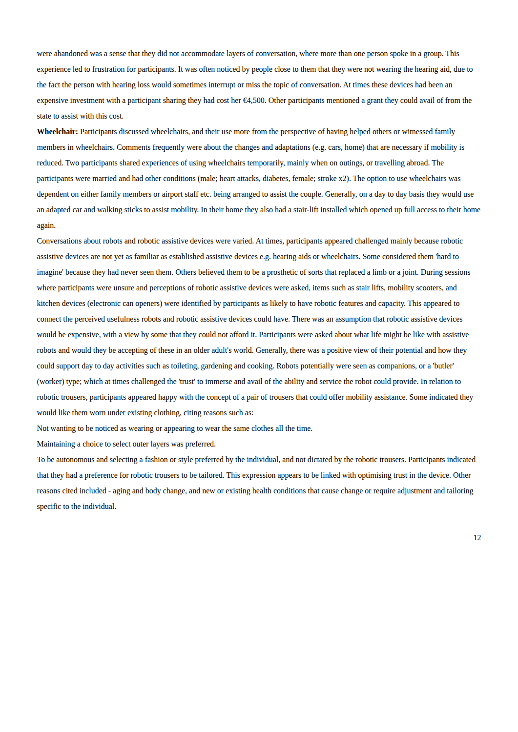were abandoned was a sense that they did not accommodate layers of conversation, where more than one person spoke in a group. This experience led to frustration for participants. It was often noticed by people close to them that they were not wearing the hearing aid, due to the fact the person with hearing loss would sometimes interrupt or miss the topic of conversation. At times these devices had been an expensive investment with a participant sharing they had cost her €4,500. Other participants mentioned a grant they could avail of from the state to assist with this cost.
Wheelchair: Participants discussed wheelchairs, and their use more from the perspective of having helped others or witnessed family members in wheelchairs. Comments frequently were about the changes and adaptations (e.g. cars, home) that are necessary if mobility is reduced. Two participants shared experiences of using wheelchairs temporarily, mainly when on outings, or travelling abroad. The participants were married and had other conditions (male; heart attacks, diabetes, female; stroke x2). The option to use wheelchairs was dependent on either family members or airport staff etc. being arranged to assist the couple. Generally, on a day to day basis they would use an adapted car and walking sticks to assist mobility. In their home they also had a stair-lift installed which opened up full access to their home again.
Conversations about robots and robotic assistive devices were varied. At times, participants appeared challenged mainly because robotic assistive devices are not yet as familiar as established assistive devices e.g. hearing aids or wheelchairs. Some considered them 'hard to imagine' because they had never seen them. Others believed them to be a prosthetic of sorts that replaced a limb or a joint. During sessions where participants were unsure and perceptions of robotic assistive devices were asked, items such as stair lifts, mobility scooters, and kitchen devices (electronic can openers) were identified by participants as likely to have robotic features and capacity. This appeared to connect the perceived usefulness robots and robotic assistive devices could have. There was an assumption that robotic assistive devices would be expensive, with a view by some that they could not afford it. Participants were asked about what life might be like with assistive robots and would they be accepting of these in an older adult's world. Generally, there was a positive view of their potential and how they could support day to day activities such as toileting, gardening and cooking. Robots potentially were seen as companions, or a 'butler' (worker) type; which at times challenged the 'trust' to immerse and avail of the ability and service the robot could provide. In relation to robotic trousers, participants appeared happy with the concept of a pair of trousers that could offer mobility assistance. Some indicated they would like them worn under existing clothing, citing reasons such as:
Not wanting to be noticed as wearing or appearing to wear the same clothes all the time.
Maintaining a choice to select outer layers was preferred.
To be autonomous and selecting a fashion or style preferred by the individual, and not dictated by the robotic trousers. Participants indicated that they had a preference for robotic trousers to be tailored. This expression appears to be linked with optimising trust in the device. Other reasons cited included - aging and body change, and new or existing health conditions that cause change or require adjustment and tailoring specific to the individual.
12